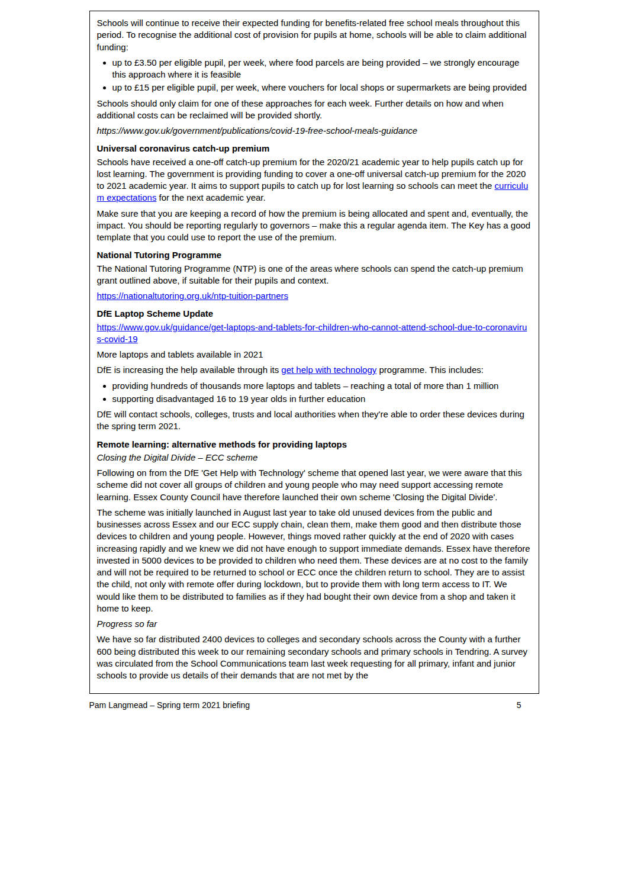Schools will continue to receive their expected funding for benefits-related free school meals throughout this period. To recognise the additional cost of provision for pupils at home, schools will be able to claim additional funding:
up to £3.50 per eligible pupil, per week, where food parcels are being provided – we strongly encourage this approach where it is feasible
up to £15 per eligible pupil, per week, where vouchers for local shops or supermarkets are being provided
Schools should only claim for one of these approaches for each week. Further details on how and when additional costs can be reclaimed will be provided shortly.
https://www.gov.uk/government/publications/covid-19-free-school-meals-guidance
Universal coronavirus catch-up premium
Schools have received a one-off catch-up premium for the 2020/21 academic year to help pupils catch up for lost learning. The government is providing funding to cover a one-off universal catch-up premium for the 2020 to 2021 academic year. It aims to support pupils to catch up for lost learning so schools can meet the curriculum expectations for the next academic year.
Make sure that you are keeping a record of how the premium is being allocated and spent and, eventually, the impact. You should be reporting regularly to governors – make this a regular agenda item. The Key has a good template that you could use to report the use of the premium.
National Tutoring Programme
The National Tutoring Programme (NTP) is one of the areas where schools can spend the catch-up premium grant outlined above, if suitable for their pupils and context.
https://nationaltutoring.org.uk/ntp-tuition-partners
DfE Laptop Scheme Update
https://www.gov.uk/guidance/get-laptops-and-tablets-for-children-who-cannot-attend-school-due-to-coronavirus-covid-19
More laptops and tablets available in 2021
DfE is increasing the help available through its get help with technology programme. This includes:
providing hundreds of thousands more laptops and tablets – reaching a total of more than 1 million
supporting disadvantaged 16 to 19 year olds in further education
DfE will contact schools, colleges, trusts and local authorities when they're able to order these devices during the spring term 2021.
Remote learning: alternative methods for providing laptops
Closing the Digital Divide – ECC scheme
Following on from the DfE 'Get Help with Technology' scheme that opened last year, we were aware that this scheme did not cover all groups of children and young people who may need support accessing remote learning. Essex County Council have therefore launched their own scheme 'Closing the Digital Divide'.
The scheme was initially launched in August last year to take old unused devices from the public and businesses across Essex and our ECC supply chain, clean them, make them good and then distribute those devices to children and young people. However, things moved rather quickly at the end of 2020 with cases increasing rapidly and we knew we did not have enough to support immediate demands. Essex have therefore invested in 5000 devices to be provided to children who need them. These devices are at no cost to the family and will not be required to be returned to school or ECC once the children return to school. They are to assist the child, not only with remote offer during lockdown, but to provide them with long term access to IT. We would like them to be distributed to families as if they had bought their own device from a shop and taken it home to keep.
Progress so far
We have so far distributed 2400 devices to colleges and secondary schools across the County with a further 600 being distributed this week to our remaining secondary schools and primary schools in Tendring. A survey was circulated from the School Communications team last week requesting for all primary, infant and junior schools to provide us details of their demands that are not met by the
Pam Langmead – Spring term 2021 briefing 5